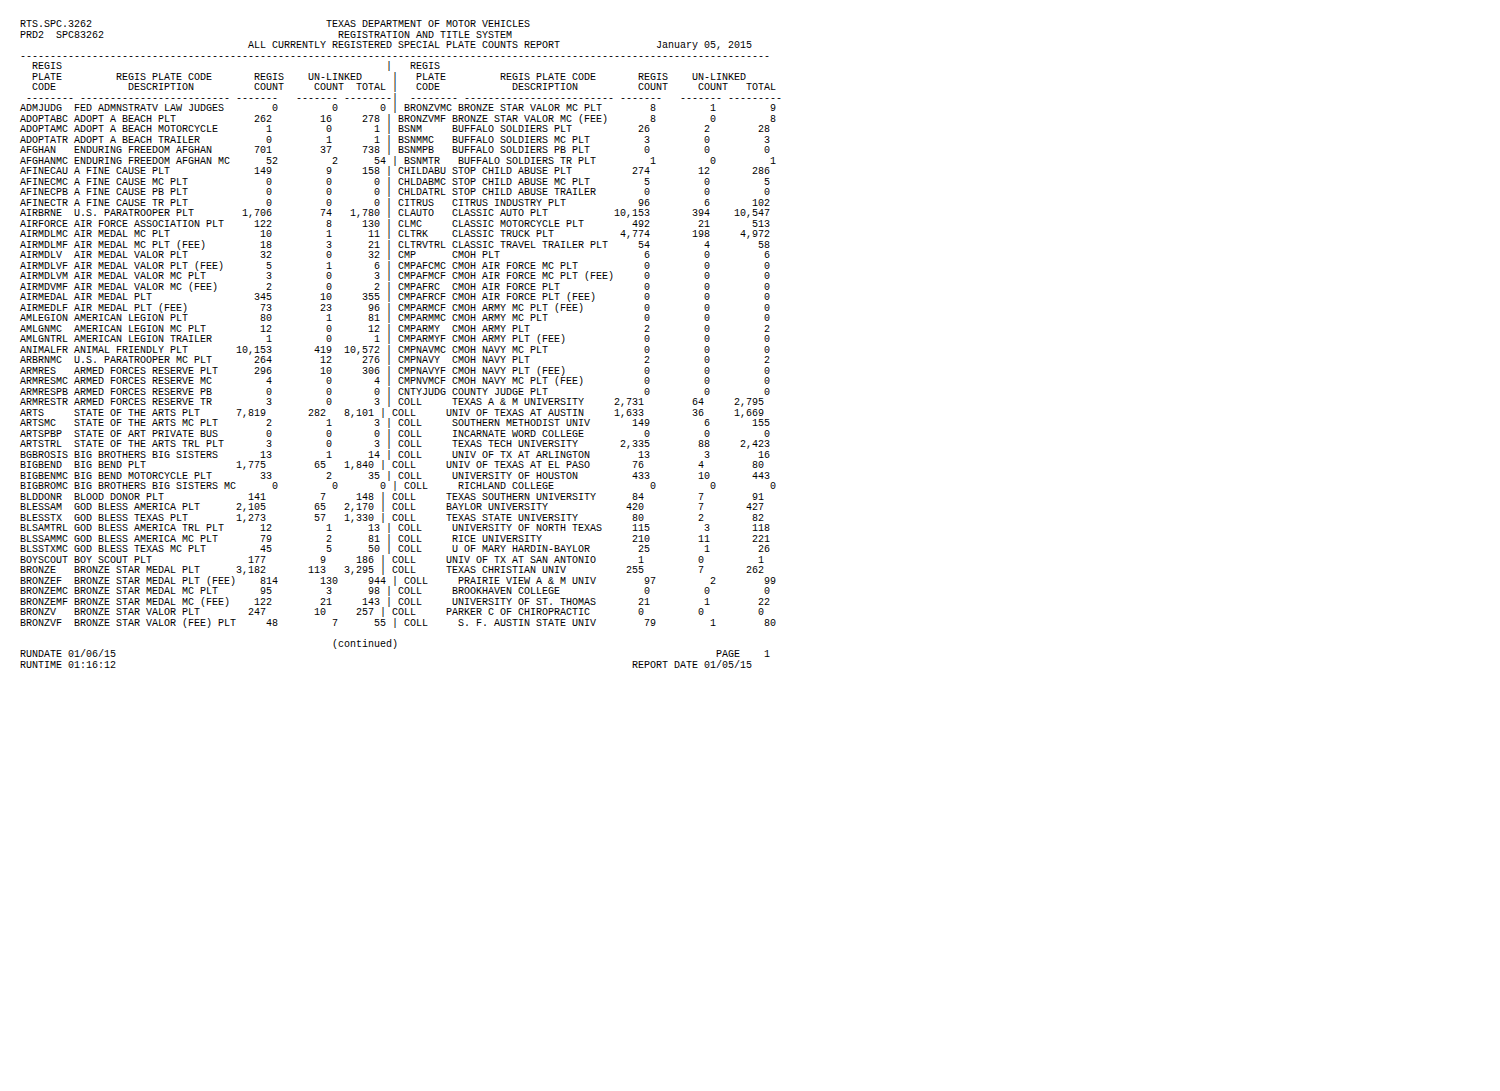RTS.SPC.3262                                       TEXAS DEPARTMENT OF MOTOR VEHICLES
PRD2  SPC83262                                       REGISTRATION AND TITLE SYSTEM
                                      ALL CURRENTLY REGISTERED SPECIAL PLATE COUNTS REPORT                January 05, 2015
-----------------------------------------------------------------------------------------------------------------------------
  REGIS                                                      |   REGIS
  PLATE         REGIS PLATE CODE       REGIS    UN-LINKED     |   PLATE         REGIS PLATE CODE       REGIS    UN-LINKED
  CODE            DESCRIPTION          COUNT     COUNT  TOTAL |   CODE            DESCRIPTION          COUNT     COUNT   TOTAL
 -------- ------------------------- -------   ------- --------|  -------- ------------------------- -------   ------- ---------
ADMJUDG  FED ADMNSTRATV LAW JUDGES        0         0       0 | BRONZVMC BRONZE STAR VALOR MC PLT        8         1         9
ADOPTABC ADOPT A BEACH PLT             262        16     278 | BRONZVMF BRONZE STAR VALOR MC (FEE)       8         0         8
ADOPTAMC ADOPT A BEACH MOTORCYCLE        1         0       1 | BSNM     BUFFALO SOLDIERS PLT           26         2        28
ADOPTATR ADOPT A BEACH TRAILER           0         1       1 | BSNMMC   BUFFALO SOLDIERS MC PLT         3         0         3
AFGHAN   ENDURING FREEDOM AFGHAN       701        37     738 | BSNMPB   BUFFALO SOLDIERS PB PLT         0         0         0
AFGHANMC ENDURING FREEDOM AFGHAN MC      52         2      54 | BSNMTR   BUFFALO SOLDIERS TR PLT         1         0         1
AFINECAU A FINE CAUSE PLT              149         9     158 | CHILDABU STOP CHILD ABUSE PLT          274        12       286
AFINECMC A FINE CAUSE MC PLT             0         0       0 | CHLDABMC STOP CHILD ABUSE MC PLT         5         0         5
AFINECPB A FINE CAUSE PB PLT             0         0       0 | CHLDATRL STOP CHILD ABUSE TRAILER        0         0         0
AFINECTR A FINE CAUSE TR PLT             0         0       0 | CITRUS   CITRUS INDUSTRY PLT            96         6       102
AIRBRNE  U.S. PARATROOPER PLT        1,706        74   1,780 | CLAUTO   CLASSIC AUTO PLT           10,153       394    10,547
AIRFORCE AIR FORCE ASSOCIATION PLT     122         8     130 | CLMC     CLASSIC MOTORCYCLE PLT        492        21       513
AIRMDLMC AIR MEDAL MC PLT               10         1      11 | CLTRK    CLASSIC TRUCK PLT           4,774       198     4,972
AIRMDLMF AIR MEDAL MC PLT (FEE)         18         3      21 | CLTRVTRL CLASSIC TRAVEL TRAILER PLT     54         4        58
AIRMDLV  AIR MEDAL VALOR PLT            32         0      32 | CMP      CMOH PLT                        6         0         6
AIRMDLVF AIR MEDAL VALOR PLT (FEE)       5         1       6 | CMPAFCMC CMOH AIR FORCE MC PLT           0         0         0
AIRMDLVM AIR MEDAL VALOR MC PLT          3         0       3 | CMPAFMCF CMOH AIR FORCE MC PLT (FEE)     0         0         0
AIRMDVMF AIR MEDAL VALOR MC (FEE)        2         0       2 | CMPAFRC  CMOH AIR FORCE PLT              0         0         0
AIRMEDAL AIR MEDAL PLT                 345        10     355 | CMPAFRCF CMOH AIR FORCE PLT (FEE)        0         0         0
AIRMEDLF AIR MEDAL PLT (FEE)            73        23      96 | CMPARMCF CMOH ARMY MC PLT (FEE)          0         0         0
AMLEGION AMERICAN LEGION PLT            80         1      81 | CMPARMMC CMOH ARMY MC PLT                0         0         0
AMLGNMC  AMERICAN LEGION MC PLT         12         0      12 | CMPARMY  CMOH ARMY PLT                   2         0         2
AMLGNTRL AMERICAN LEGION TRAILER         1         0       1 | CMPARMYF CMOH ARMY PLT (FEE)             0         0         0
ANIMALFR ANIMAL FRIENDLY PLT        10,153       419  10,572 | CMPNAVMC CMOH NAVY MC PLT                0         0         0
ARBRNMC  U.S. PARATROOPER MC PLT       264        12     276 | CMPNAVY  CMOH NAVY PLT                   2         0         2
ARMRES   ARMED FORCES RESERVE PLT      296        10     306 | CMPNAVYF CMOH NAVY PLT (FEE)             0         0         0
ARMRESMC ARMED FORCES RESERVE MC         4         0       4 | CMPNVMCF CMOH NAVY MC PLT (FEE)          0         0         0
ARMRESPB ARMED FORCES RESERVE PB         0         0       0 | CNTYJUDG COUNTY JUDGE PLT                0         0         0
ARMRESTR ARMED FORCES RESERVE TR         3         0       3 | COLL     TEXAS A & M UNIVERSITY     2,731        64     2,795
ARTS     STATE OF THE ARTS PLT      7,819       282   8,101 | COLL     UNIV OF TEXAS AT AUSTIN     1,633        36     1,669
ARTSMC   STATE OF THE ARTS MC PLT        2         1       3 | COLL     SOUTHERN METHODIST UNIV       149         6       155
ARTSPBP  STATE OF ART PRIVATE BUS        0         0       0 | COLL     INCARNATE WORD COLLEGE          0         0         0
ARTSTRL  STATE OF THE ARTS TRL PLT       3         0       3 | COLL     TEXAS TECH UNIVERSITY       2,335        88     2,423
BGBROSIS BIG BROTHERS BIG SISTERS       13         1      14 | COLL     UNIV OF TX AT ARLINGTON        13         3        16
BIGBEND  BIG BEND PLT               1,775        65   1,840 | COLL     UNIV OF TEXAS AT EL PASO       76         4        80
BIGBENMC BIG BEND MOTORCYCLE PLT        33         2      35 | COLL     UNIVERSITY OF HOUSTON         433        10       443
BIGBROMC BIG BROTHERS BIG SISTERS MC      0         0       0 | COLL     RICHLAND COLLEGE                0         0         0
BLDDONR  BLOOD DONOR PLT              141         7     148 | COLL     TEXAS SOUTHERN UNIVERSITY      84         7        91
BLESSAM  GOD BLESS AMERICA PLT      2,105        65   2,170 | COLL     BAYLOR UNIVERSITY             420         7       427
BLESSTX  GOD BLESS TEXAS PLT        1,273        57   1,330 | COLL     TEXAS STATE UNIVERSITY         80         2        82
BLSAMTRL GOD BLESS AMERICA TRL PLT      12         1      13 | COLL     UNIVERSITY OF NORTH TEXAS     115         3       118
BLSSAMMC GOD BLESS AMERICA MC PLT       79         2      81 | COLL     RICE UNIVERSITY               210        11       221
BLSSTXMC GOD BLESS TEXAS MC PLT         45         5      50 | COLL     U OF MARY HARDIN-BAYLOR        25         1        26
BOYSCOUT BOY SCOUT PLT                177         9     186 | COLL     UNIV OF TX AT SAN ANTONIO       1         0         1
BRONZE   BRONZE STAR MEDAL PLT      3,182       113   3,295 | COLL     TEXAS CHRISTIAN UNIV          255         7       262
BRONZEF  BRONZE STAR MEDAL PLT (FEE)    814       130     944 | COLL     PRAIRIE VIEW A & M UNIV        97         2        99
BRONZEMC BRONZE STAR MEDAL MC PLT       95         3      98 | COLL     BROOKHAVEN COLLEGE              0         0         0
BRONZEMF BRONZE STAR MEDAL MC (FEE)    122        21     143 | COLL     UNIVERSITY OF ST. THOMAS       21         1        22
BRONZV   BRONZE STAR VALOR PLT        247        10     257 | COLL     PARKER C OF CHIROPRACTIC        0         0         0
BRONZVF  BRONZE STAR VALOR (FEE) PLT     48         7      55 | COLL     S. F. AUSTIN STATE UNIV        79         1        80

                                                    (continued)
RUNDATE 01/06/15                                                                                                    PAGE    1
RUNTIME 01:16:12                                                                                      REPORT DATE 01/05/15